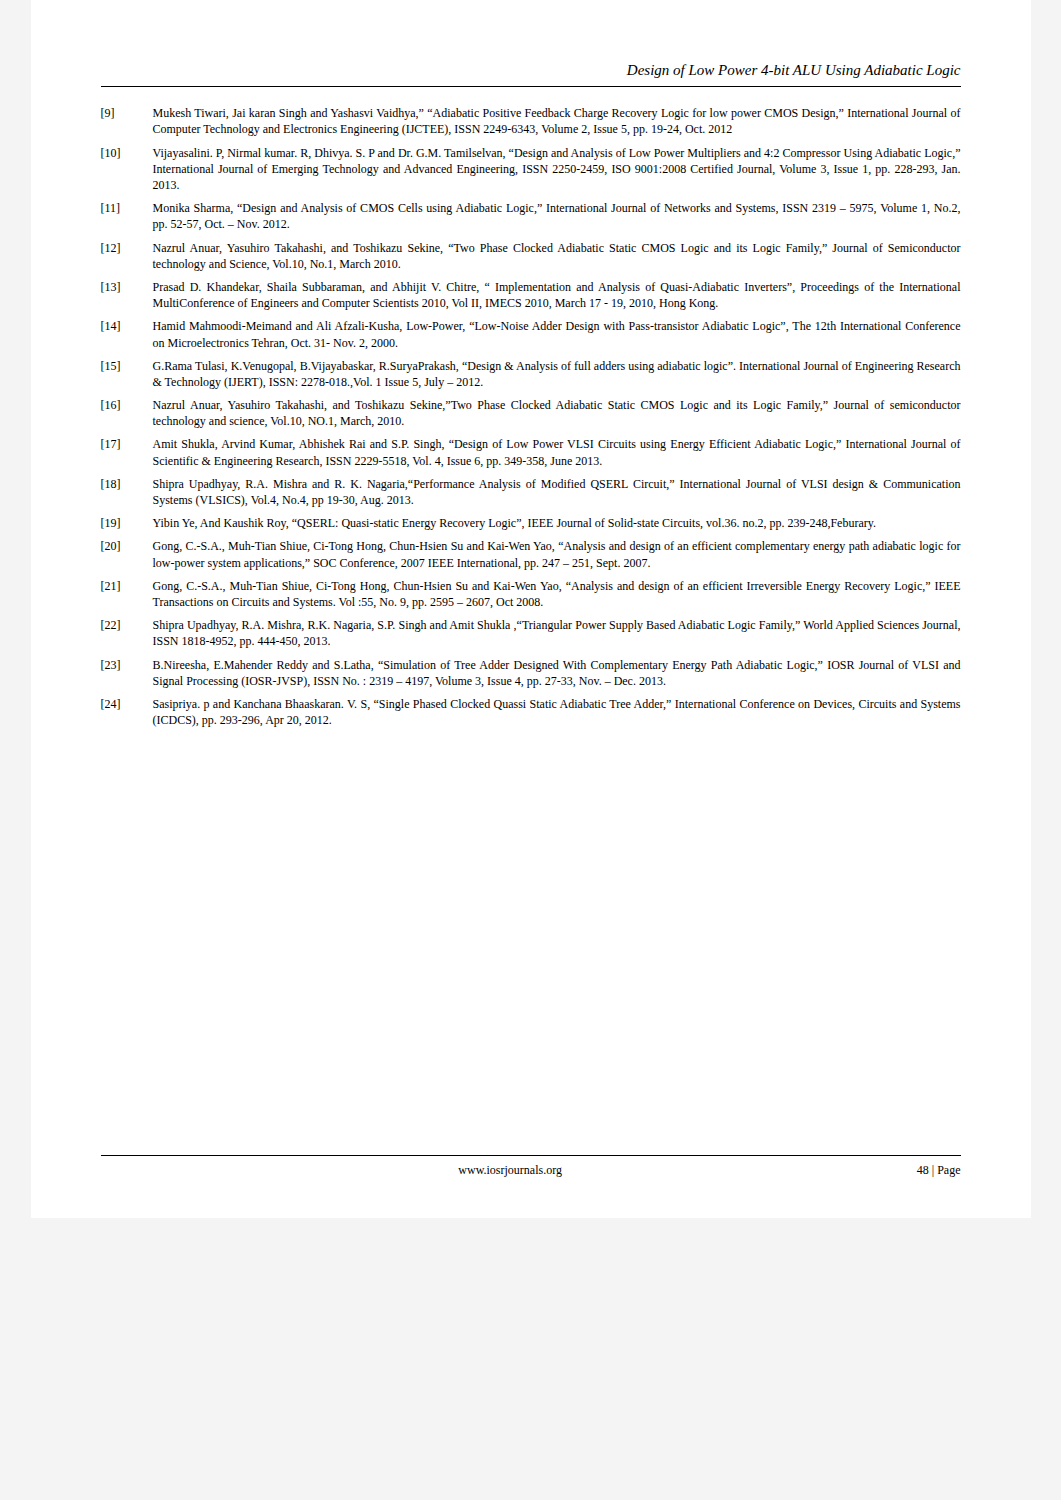Design of Low Power 4-bit ALU Using Adiabatic Logic
| [9] | Mukesh Tiwari, Jai karan Singh and Yashasvi Vaidhya,” “Adiabatic Positive Feedback Charge Recovery Logic for low power CMOS Design,” International Journal of Computer Technology and Electronics Engineering (IJCTEE), ISSN 2249-6343, Volume 2, Issue 5, pp. 19-24, Oct. 2012 |
| [10] | Vijayasalini. P, Nirmal kumar. R, Dhivya. S. P and Dr. G.M. Tamilselvan, “Design and Analysis of Low Power Multipliers and 4:2 Compressor Using Adiabatic Logic,” International Journal of Emerging Technology and Advanced Engineering, ISSN 2250-2459, ISO 9001:2008 Certified Journal, Volume 3, Issue 1, pp. 228-293, Jan. 2013. |
| [11] | Monika Sharma, “Design and Analysis of CMOS Cells using Adiabatic Logic,” International Journal of Networks and Systems, ISSN 2319 – 5975, Volume 1, No.2, pp. 52-57, Oct. – Nov. 2012. |
| [12] | Nazrul Anuar, Yasuhiro Takahashi, and Toshikazu Sekine, “Two Phase Clocked Adiabatic Static CMOS Logic and its Logic Family,” Journal of Semiconductor technology and Science, Vol.10, No.1, March 2010. |
| [13] | Prasad D. Khandekar, Shaila Subbaraman, and Abhijit V. Chitre, “ Implementation and Analysis of Quasi-Adiabatic Inverters”, Proceedings of the International MultiConference of Engineers and Computer Scientists 2010, Vol II, IMECS 2010, March 17 - 19, 2010, Hong Kong. |
| [14] | Hamid Mahmoodi-Meimand and Ali Afzali-Kusha, Low-Power, “Low-Noise Adder Design with Pass-transistor Adiabatic Logic”, The 12th International Conference on Microelectronics Tehran, Oct. 31- Nov. 2, 2000. |
| [15] | G.Rama Tulasi, K.Venugopal, B.Vijayabaskar, R.SuryaPrakash, “Design & Analysis of full adders using adiabatic logic”. International Journal of Engineering Research & Technology (IJERT), ISSN: 2278-018.,Vol. 1 Issue 5, July – 2012. |
| [16] | Nazrul Anuar, Yasuhiro Takahashi, and Toshikazu Sekine,”Two Phase Clocked Adiabatic Static CMOS Logic and its Logic Family,” Journal of semiconductor technology and science, Vol.10, NO.1, March, 2010. |
| [17] | Amit Shukla, Arvind Kumar, Abhishek Rai and S.P. Singh, “Design of Low Power VLSI Circuits using Energy Efficient Adiabatic Logic,” International Journal of Scientific & Engineering Research, ISSN 2229-5518, Vol. 4, Issue 6, pp. 349-358, June 2013. |
| [18] | Shipra Upadhyay, R.A. Mishra and R. K. Nagaria,“Performance Analysis of Modified QSERL Circuit,” International Journal of VLSI design & Communication Systems (VLSICS), Vol.4, No.4, pp 19-30, Aug. 2013. |
| [19] | Yibin Ye, And Kaushik Roy, “QSERL: Quasi-static Energy Recovery Logic”, IEEE Journal of Solid-state Circuits, vol.36. no.2, pp. 239-248,Feburary. |
| [20] | Gong, C.-S.A., Muh-Tian Shiue, Ci-Tong Hong, Chun-Hsien Su and Kai-Wen Yao, “Analysis and design of an efficient complementary energy path adiabatic logic for low-power system applications,” SOC Conference, 2007 IEEE International, pp. 247 – 251, Sept. 2007. |
| [21] | Gong, C.-S.A., Muh-Tian Shiue, Ci-Tong Hong, Chun-Hsien Su and Kai-Wen Yao, “Analysis and design of an efficient Irreversible Energy Recovery Logic,” IEEE Transactions on Circuits and Systems. Vol :55, No. 9, pp. 2595 – 2607, Oct 2008. |
| [22] | Shipra Upadhyay, R.A. Mishra, R.K. Nagaria, S.P. Singh and Amit Shukla ,“Triangular Power Supply Based Adiabatic Logic Family,” World Applied Sciences Journal, ISSN 1818-4952, pp. 444-450, 2013. |
| [23] | B.Nireesha, E.Mahender Reddy and S.Latha, “Simulation of Tree Adder Designed With Complementary Energy Path Adiabatic Logic,” IOSR Journal of VLSI and Signal Processing (IOSR-JVSP), ISSN No. : 2319 – 4197, Volume 3, Issue 4, pp. 27-33, Nov. – Dec. 2013. |
| [24] | Sasipriya. p and Kanchana Bhaaskaran. V. S, “Single Phased Clocked Quassi Static Adiabatic Tree Adder,” International Conference on Devices, Circuits and Systems (ICDCS), pp. 293-296, Apr 20, 2012. |
www.iosrjournals.org
48 | Page